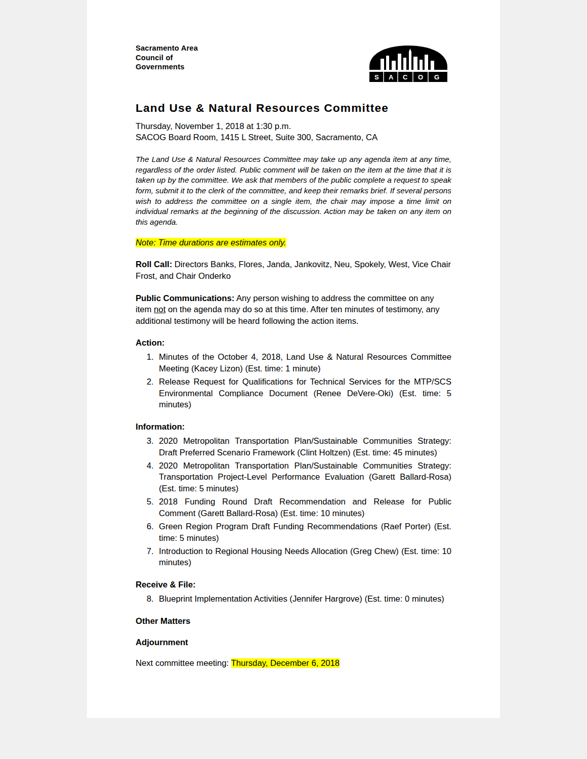Sacramento Area
Council of
Governments
SACOG logo S A C O G
Land Use & Natural Resources Committee
Thursday, November 1, 2018 at 1:30 p.m.
SACOG Board Room, 1415 L Street, Suite 300, Sacramento, CA
The Land Use & Natural Resources Committee may take up any agenda item at any time, regardless of the order listed. Public comment will be taken on the item at the time that it is taken up by the committee. We ask that members of the public complete a request to speak form, submit it to the clerk of the committee, and keep their remarks brief. If several persons wish to address the committee on a single item, the chair may impose a time limit on individual remarks at the beginning of the discussion. Action may be taken on any item on this agenda.
Note: Time durations are estimates only.
Roll Call: Directors Banks, Flores, Janda, Jankovitz, Neu, Spokely, West, Vice Chair Frost, and Chair Onderko
Public Communications: Any person wishing to address the committee on any item not on the agenda may do so at this time. After ten minutes of testimony, any additional testimony will be heard following the action items.
Action:
Minutes of the October 4, 2018, Land Use & Natural Resources Committee Meeting (Kacey Lizon) (Est. time: 1 minute)
Release Request for Qualifications for Technical Services for the MTP/SCS Environmental Compliance Document (Renee DeVere-Oki) (Est. time: 5 minutes)
Information:
2020 Metropolitan Transportation Plan/Sustainable Communities Strategy: Draft Preferred Scenario Framework (Clint Holtzen) (Est. time: 45 minutes)
2020 Metropolitan Transportation Plan/Sustainable Communities Strategy: Transportation Project-Level Performance Evaluation (Garett Ballard-Rosa) (Est. time: 5 minutes)
2018 Funding Round Draft Recommendation and Release for Public Comment (Garett Ballard-Rosa) (Est. time: 10 minutes)
Green Region Program Draft Funding Recommendations (Raef Porter) (Est. time: 5 minutes)
Introduction to Regional Housing Needs Allocation (Greg Chew) (Est. time: 10 minutes)
Receive & File:
Blueprint Implementation Activities (Jennifer Hargrove) (Est. time: 0 minutes)
Other Matters
Adjournment
Next committee meeting: Thursday, December 6, 2018